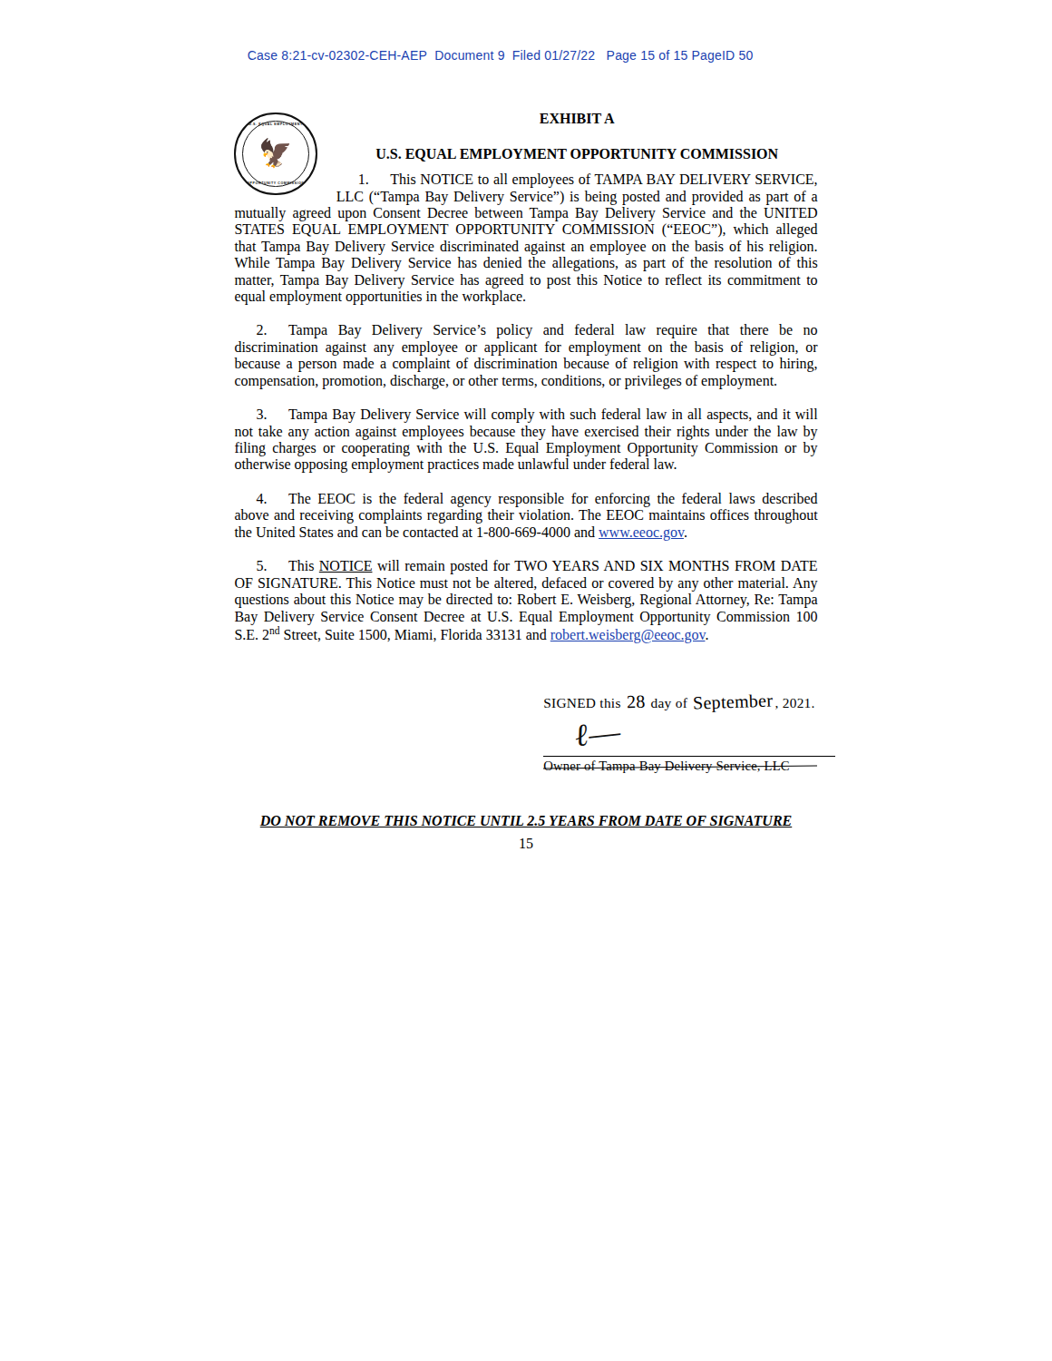Case 8:21-cv-02302-CEH-AEP Document 9 Filed 01/27/22 Page 15 of 15 PageID 50
U.S. EQUAL EMPLOYMENT
🦅
OPPORTUNITY COMMISSION
EXHIBIT A
U.S. EQUAL EMPLOYMENT OPPORTUNITY COMMISSION
1. This NOTICE to all employees of TAMPA BAY DELIVERY SERVICE, LLC (“Tampa Bay Delivery Service”) is being posted and provided as part of a mutually agreed upon Consent Decree between Tampa Bay Delivery Service and the UNITED STATES EQUAL EMPLOYMENT OPPORTUNITY COMMISSION (“EEOC”), which alleged that Tampa Bay Delivery Service discriminated against an employee on the basis of his religion. While Tampa Bay Delivery Service has denied the allegations, as part of the resolution of this matter, Tampa Bay Delivery Service has agreed to post this Notice to reflect its commitment to equal employment opportunities in the workplace.
2. Tampa Bay Delivery Service’s policy and federal law require that there be no discrimination against any employee or applicant for employment on the basis of religion, or because a person made a complaint of discrimination because of religion with respect to hiring, compensation, promotion, discharge, or other terms, conditions, or privileges of employment.
3. Tampa Bay Delivery Service will comply with such federal law in all aspects, and it will not take any action against employees because they have exercised their rights under the law by filing charges or cooperating with the U.S. Equal Employment Opportunity Commission or by otherwise opposing employment practices made unlawful under federal law.
4. The EEOC is the federal agency responsible for enforcing the federal laws described above and receiving complaints regarding their violation. The EEOC maintains offices throughout the United States and can be contacted at 1-800-669-4000 and www.eeoc.gov.
5. This NOTICE will remain posted for TWO YEARS AND SIX MONTHS FROM DATE OF SIGNATURE. This Notice must not be altered, defaced or covered by any other material. Any questions about this Notice may be directed to: Robert E. Weisberg, Regional Attorney, Re: Tampa Bay Delivery Service Consent Decree at U.S. Equal Employment Opportunity Commission 100 S.E. 2nd Street, Suite 1500, Miami, Florida 33131 and robert.weisberg@eeoc.gov.
SIGNED this 28 day of September, 2021.
ℓ—
Owner of Tampa Bay Delivery Service, LLC
DO NOT REMOVE THIS NOTICE UNTIL 2.5 YEARS FROM DATE OF SIGNATURE
15